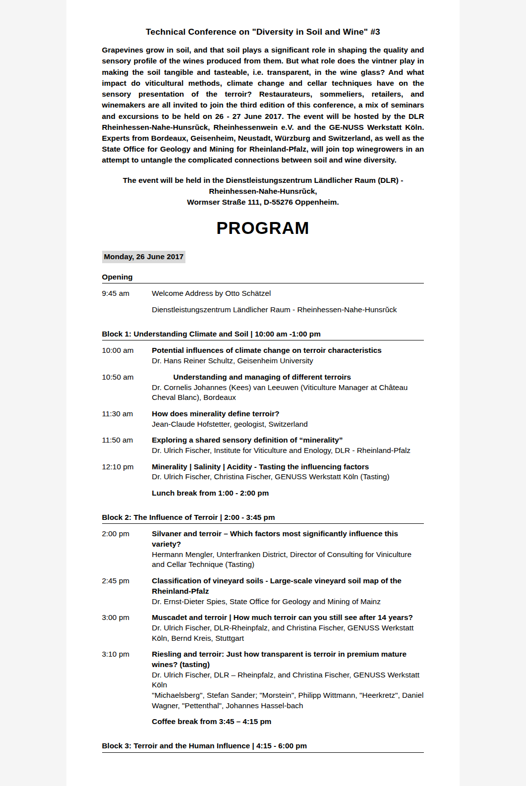Technical Conference on "Diversity in Soil and Wine" #3
Grapevines grow in soil, and that soil plays a significant role in shaping the quality and sensory profile of the wines produced from them. But what role does the vintner play in making the soil tangible and tasteable, i.e. transparent, in the wine glass? And what impact do viticultural methods, climate change and cellar techniques have on the sensory presentation of the terroir? Restaurateurs, sommeliers, retailers, and winemakers are all invited to join the third edition of this conference, a mix of seminars and excursions to be held on 26 - 27 June 2017. The event will be hosted by the DLR Rheinhessen-Nahe-Hunsrǔck, Rheinhessenwein e.V. and the GE-NUSS Werkstatt Köln. Experts from Bordeaux, Geisenheim, Neustadt, Würzburg and Switzerland, as well as the State Office for Geology and Mining for Rheinland-Pfalz, will join top winegrowers in an attempt to untangle the complicated connections between soil and wine diversity.
The event will be held in the Dienstleistungszentrum Ländlicher Raum (DLR) - Rheinhessen-Nahe-Hunsrǔck,
Wormser Straße 111, D-55276 Oppenheim.
PROGRAM
Monday, 26 June 2017
Opening
| 9:45 am | Welcome Address by Otto Schätzel |
| | Dienstleistungszentrum Ländlicher Raum - Rheinhessen-Nahe-Hunsrǔck |
Block 1: Understanding Climate and Soil | 10:00 am -1:00 pm
| 10:00 am | Potential influences of climate change on terroir characteristics Dr. Hans Reiner Schultz, Geisenheim University |
| 10:50 am | Understanding and managing of different terroirs Dr. Cornelis Johannes (Kees) van Leeuwen (Viticulture Manager at Château Cheval Blanc), Bordeaux |
| 11:30 am | How does minerality define terroir? Jean-Claude Hofstetter, geologist, Switzerland |
| 11:50 am | Exploring a shared sensory definition of “minerality” Dr. Ulrich Fischer, Institute for Viticulture and Enology, DLR - Rheinland-Pfalz |
| 12:10 pm | Minerality / Salinity / Acidity - Tasting the influencing factors Dr. Ulrich Fischer, Christina Fischer, GENUSS Werkstatt Köln (Tasting) |
| | Lunch break from 1:00 - 2:00 pm |
Block 2: The Influence of Terroir | 2:00 - 3:45 pm
| 2:00 pm | Silvaner and terroir – Which factors most significantly influence this variety? Hermann Mengler, Unterfranken District, Director of Consulting for Viniculture and Cellar Technique (Tasting) |
| 2:45 pm | Classification of vineyard soils - Large-scale vineyard soil map of the Rheinland-Pfalz Dr. Ernst-Dieter Spies, State Office for Geology and Mining of Mainz |
| 3:00 pm | Muscadet and terroir / How much terroir can you still see after 14 years? Dr. Ulrich Fischer, DLR-Rheinpfalz, and Christina Fischer, GENUSS Werkstatt Köln, Bernd Kreis, Stuttgart |
| 3:10 pm | Riesling and terroir: Just how transparent is terroir in premium mature wines? (tasting) Dr. Ulrich Fischer, DLR – Rheinpfalz, and Christina Fischer, GENUSS Werkstatt Köln "Michaelsberg", Stefan Sander; "Morstein", Philipp Wittmann, "Heerkretz", Daniel Wagner, "Pettenthal", Johannes Hassel-bach |
| | Coffee break from 3:45 – 4:15 pm |
Block 3: Terroir and the Human Influence | 4:15 - 6:00 pm